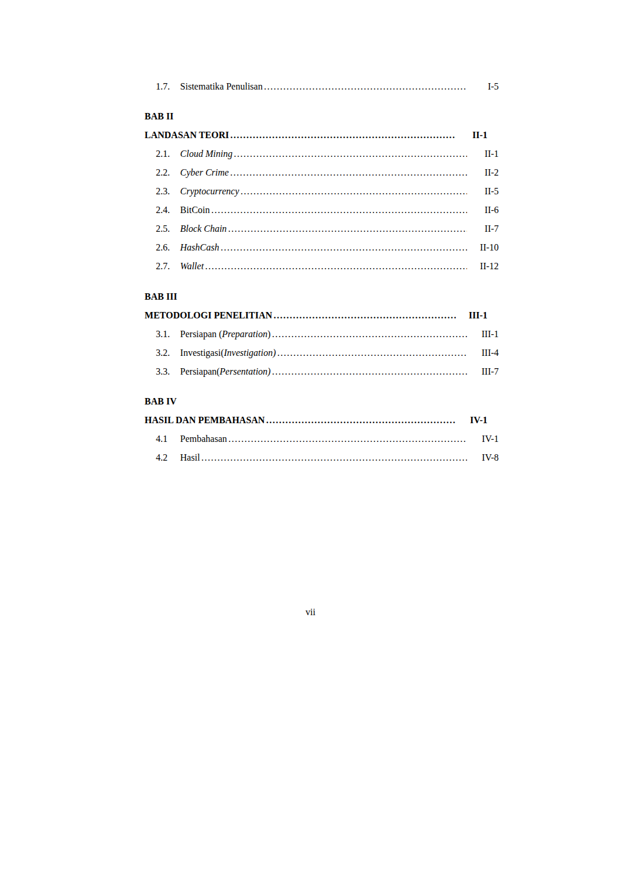1.7. Sistematika Penulisan .......................................................................... I-5
BAB II
LANDASAN TEORI .................................................................................. II-1
2.1. Cloud Mining ......................................................................................... II-1
2.2. Cyber Crime .......................................................................................... II-2
2.3. Cryptocurrency ..................................................................................... II-5
2.4. BitCoin ................................................................................................ II-6
2.5. Block Chain .......................................................................................... II-7
2.6. HashCash .............................................................................................. II-10
2.7. Wallet .................................................................................................. II-12
BAB III
METODOLOGI PENELITIAN ................................................................ III-1
3.1. Persiapan (Preparation) ....................................................................... III-1
3.2. Investigasi(Investigation) ....................................................................... III-4
3.3. Persiapan(Persentation) ......................................................................... III-7
BAB IV
HASIL DAN PEMBAHASAN .................................................................... IV-1
4.1 Pembahasan ....................................................................................... IV-1
4.2 Hasil .................................................................................................. IV-8
vii